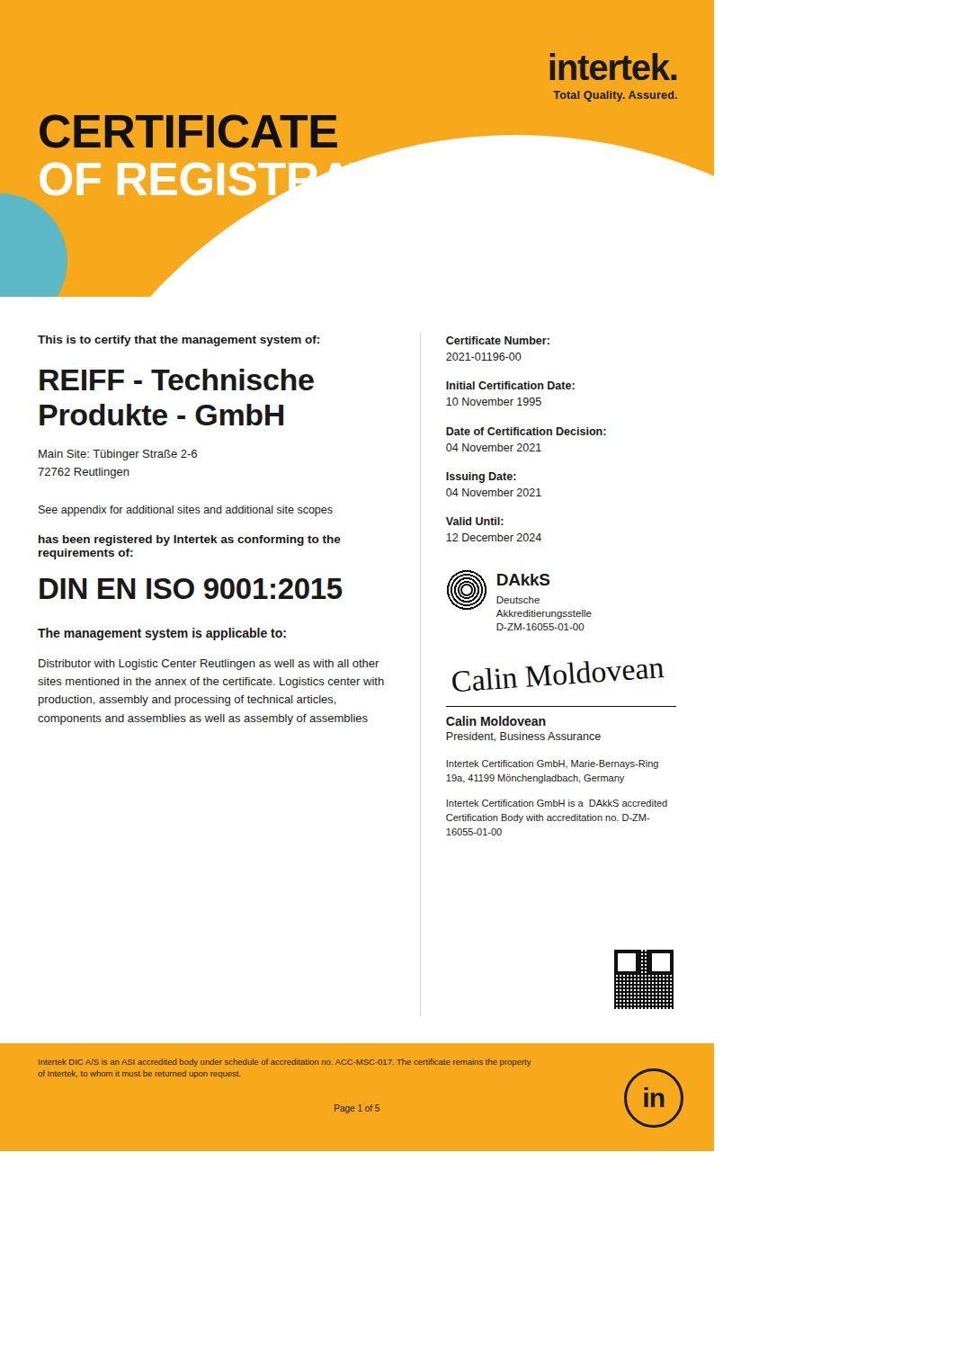intertek.
Total Quality. Assured.
CERTIFICATE
OF REGISTRATION
This is to certify that the management system of:
REIFF - Technische Produkte - GmbH
Main Site: Tübinger Straße 2-6
72762 Reutlingen
See appendix for additional sites and additional site scopes
has been registered by Intertek as conforming to the requirements of:
DIN EN ISO 9001:2015
The management system is applicable to:
Distributor with Logistic Center Reutlingen as well as with all other sites mentioned in the annex of the certificate. Logistics center with production, assembly and processing of technical articles, components and assemblies as well as assembly of assemblies
Certificate Number:
2021-01196-00
Initial Certification Date:
10 November 1995
Date of Certification Decision:
04 November 2021
Issuing Date:
04 November 2021
Valid Until:
12 December 2024
DAkkS Deutsche
Akkreditierungsstelle
D-ZM-16055-01-00
Calin Moldovean
Calin Moldovean
President, Business Assurance
Intertek Certification GmbH, Marie-Bernays-Ring 19a, 41199 Mönchengladbach, Germany
Intertek Certification GmbH is a DAkkS accredited Certification Body with accreditation no. D-ZM-16055-01-00
Intertek DIC A/S is an ASI accredited body under schedule of accreditation no. ACC-MSC-017. The certificate remains the property of Intertek, to whom it must be returned upon request.
in
Page 1 of 5